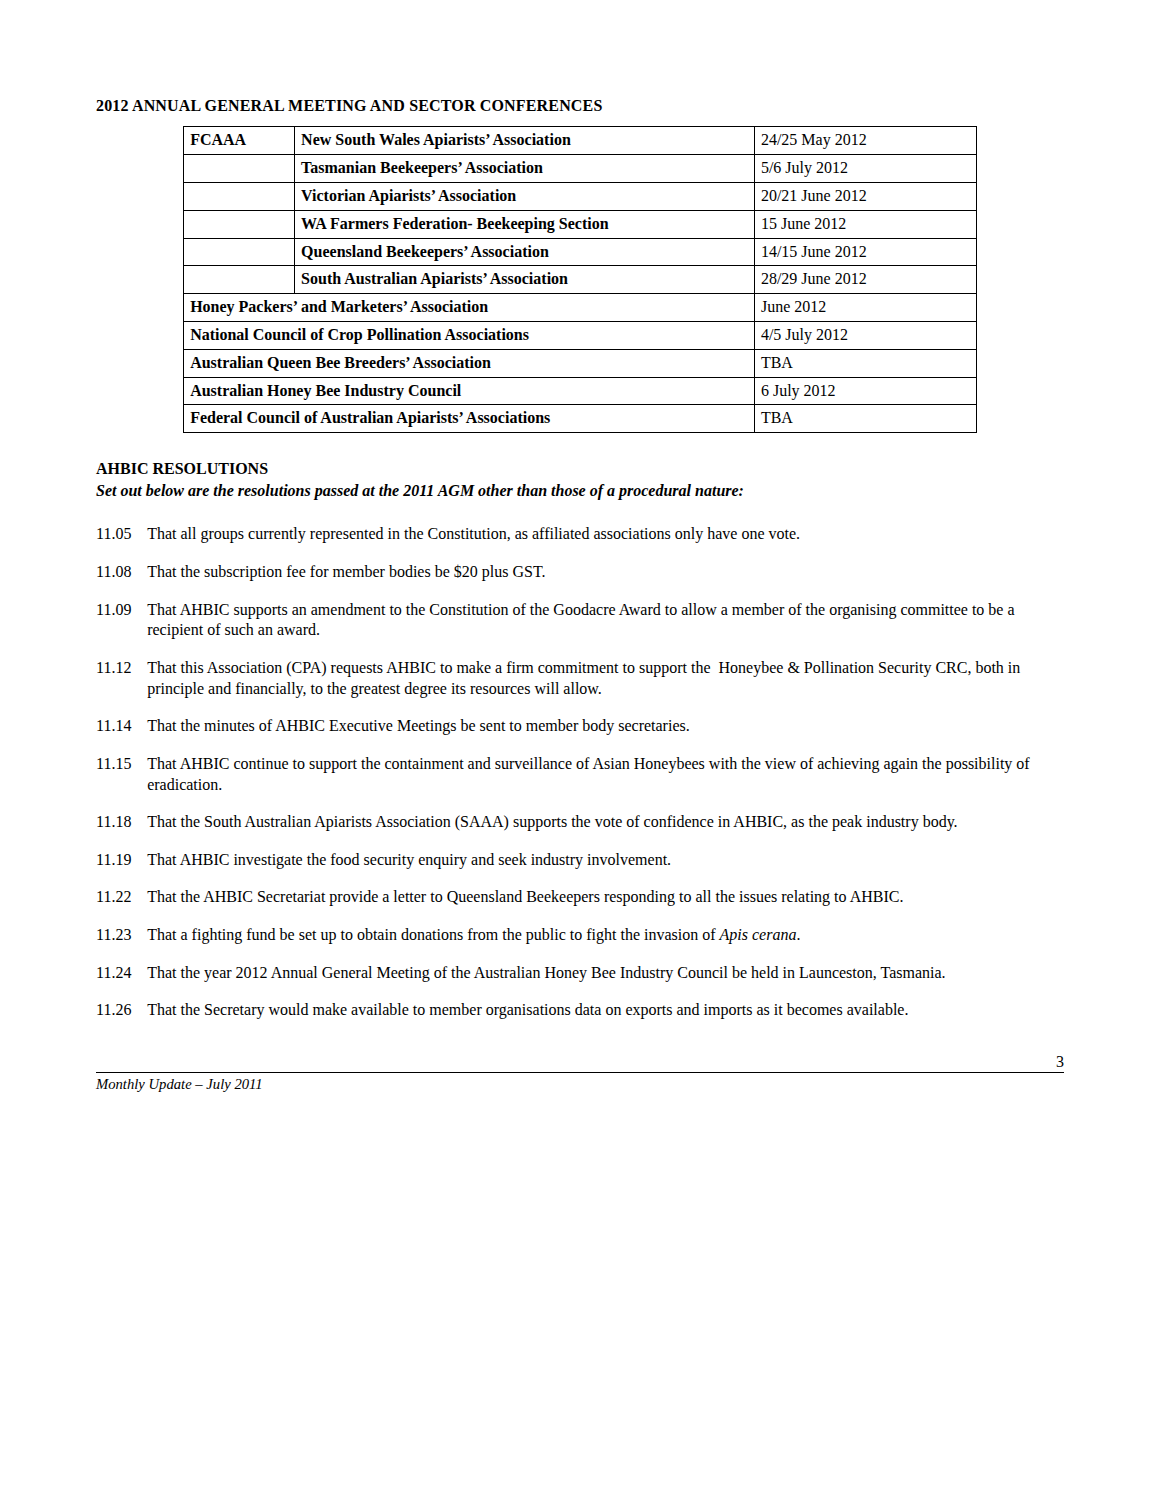2012 ANNUAL GENERAL MEETING AND SECTOR CONFERENCES
| FCAAA | New South Wales Apiarists’ Association | 24/25 May 2012 |
| | Tasmanian Beekeepers’ Association | 5/6 July 2012 |
| | Victorian Apiarists’ Association | 20/21 June 2012 |
| | WA Farmers Federation- Beekeeping Section | 15 June 2012 |
| | Queensland Beekeepers’ Association | 14/15 June 2012 |
| | South Australian Apiarists’ Association | 28/29 June 2012 |
| Honey Packers’ and Marketers’ Association | June 2012 |
| National Council of Crop Pollination Associations | 4/5 July 2012 |
| Australian Queen Bee Breeders’ Association | TBA |
| Australian Honey Bee Industry Council | 6 July 2012 |
| Federal Council of Australian Apiarists’ Associations | TBA |
AHBIC RESOLUTIONS
Set out below are the resolutions passed at the 2011 AGM other than those of a procedural nature:
11.05
That all groups currently represented in the Constitution, as affiliated associations only have one vote.
11.08
That the subscription fee for member bodies be $20 plus GST.
11.09
That AHBIC supports an amendment to the Constitution of the Goodacre Award to allow a member of the organising committee to be a recipient of such an award.
11.12
That this Association (CPA) requests AHBIC to make a firm commitment to support the Honeybee & Pollination Security CRC, both in principle and financially, to the greatest degree its resources will allow.
11.14
That the minutes of AHBIC Executive Meetings be sent to member body secretaries.
11.15
That AHBIC continue to support the containment and surveillance of Asian Honeybees with the view of achieving again the possibility of eradication.
11.18
That the South Australian Apiarists Association (SAAA) supports the vote of confidence in AHBIC, as the peak industry body.
11.19
That AHBIC investigate the food security enquiry and seek industry involvement.
11.22
That the AHBIC Secretariat provide a letter to Queensland Beekeepers responding to all the issues relating to AHBIC.
11.23
That a fighting fund be set up to obtain donations from the public to fight the invasion of Apis cerana.
11.24
That the year 2012 Annual General Meeting of the Australian Honey Bee Industry Council be held in Launceston, Tasmania.
11.26
That the Secretary would make available to member organisations data on exports and imports as it becomes available.
3
Monthly Update – July 2011